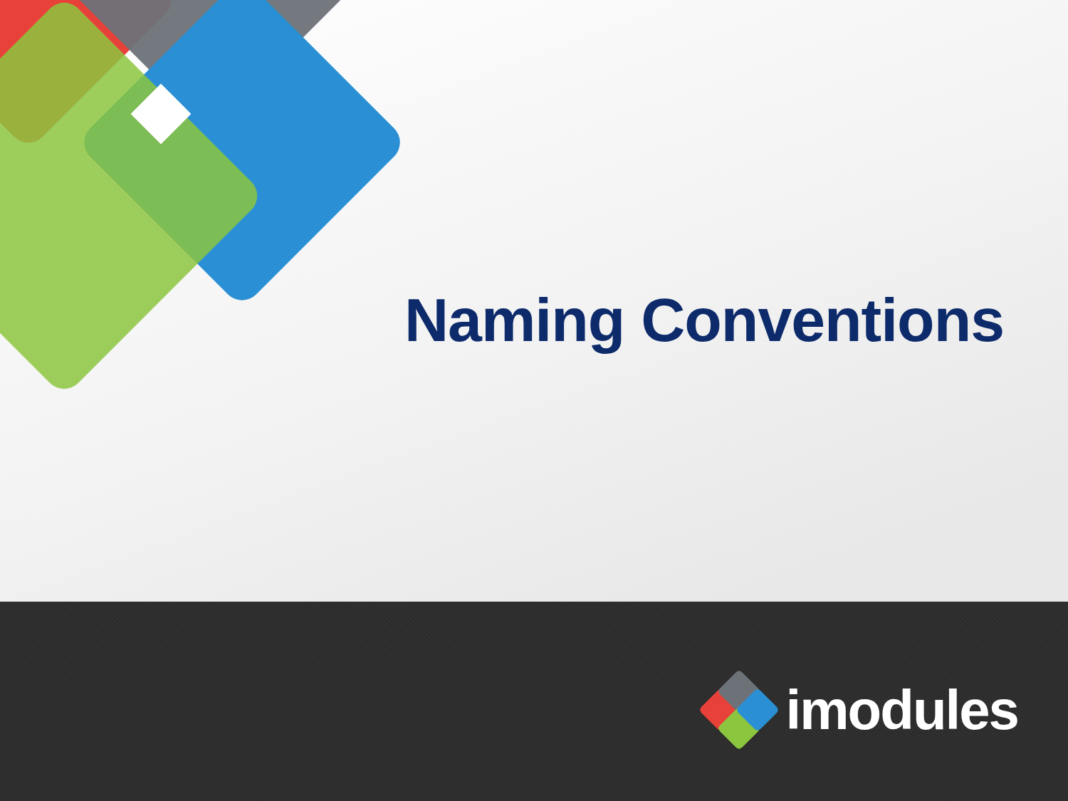Naming Conventions
imodules